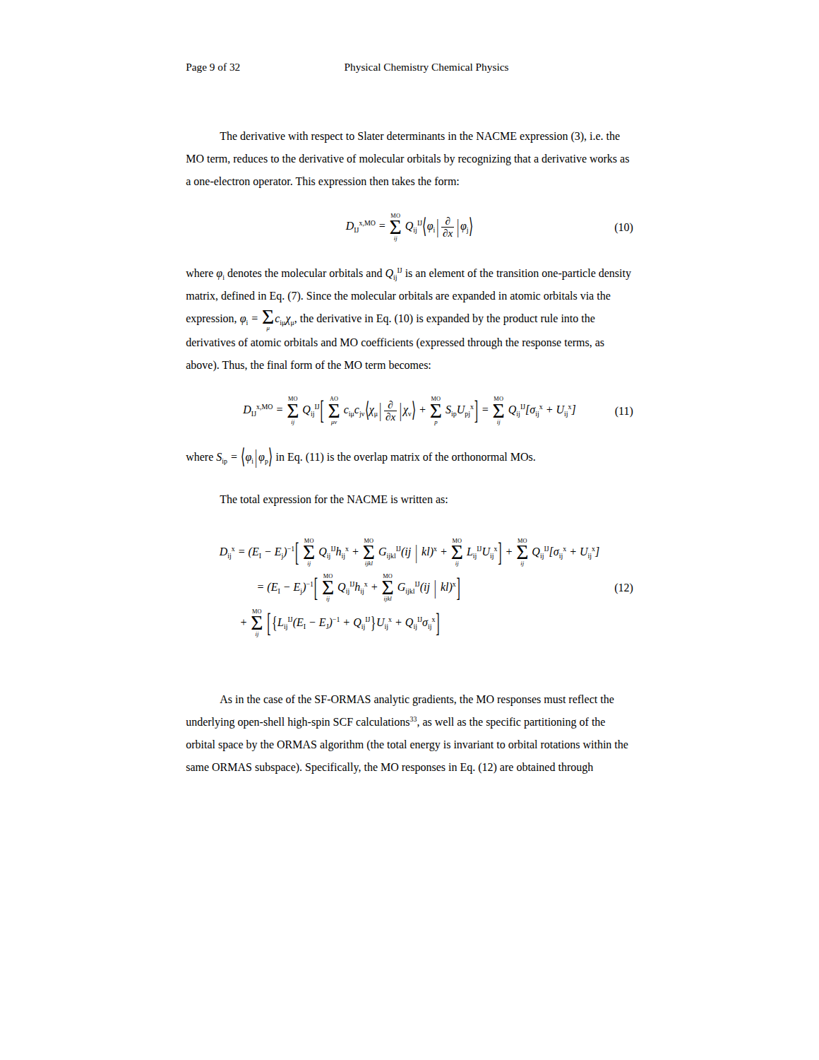Page 9 of 32 Physical Chemistry Chemical Physics
The derivative with respect to Slater determinants in the NACME expression (3), i.e. the MO term, reduces to the derivative of molecular orbitals by recognizing that a derivative works as a one-electron operator. This expression then takes the form:
DIJx,MO = MO Σij QijIJ⟨φi|∂∂x|φj⟩
(10)
where φi denotes the molecular orbitals and QijIJ is an element of the transition one-particle density matrix, defined in Eq. (7). Since the molecular orbitals are expanded in atomic orbitals via the expression, φi = Σμciμχμ, the derivative in Eq. (10) is expanded by the product rule into the derivatives of atomic orbitals and MO coefficients (expressed through the response terms, as above). Thus, the final form of the MO term becomes:
DIJx,MO = MO Σij QijIJ[ AO Σμν ciμcjν⟨χμ|∂∂x|χν⟩ + MO Σp SipUpjx] = MO Σij QijIJ[σijx + Uijx]
(11)
where Sip = ⟨φi|φp⟩ in Eq. (11) is the overlap matrix of the orthonormal MOs.
The total expression for the NACME is written as:
Dijx = (EI − Ej)−1[ MO Σij QijIJhijx + MO Σijkl GijklIJ(ij | kl)x + MO Σij LijIJUijx] + MO Σij QijIJ[σijx + Uijx] = (EI − Ej)−1[ MO Σij QijIJhijx + MO Σijkl GijklIJ(ij | kl)x] + MO Σij [{LijIJ(EI − EJ)−1 + QijIJ}Uijx + QijIJσijx]
(12)
As in the case of the SF-ORMAS analytic gradients, the MO responses must reflect the underlying open-shell high-spin SCF calculations33, as well as the specific partitioning of the orbital space by the ORMAS algorithm (the total energy is invariant to orbital rotations within the same ORMAS subspace). Specifically, the MO responses in Eq. (12) are obtained through